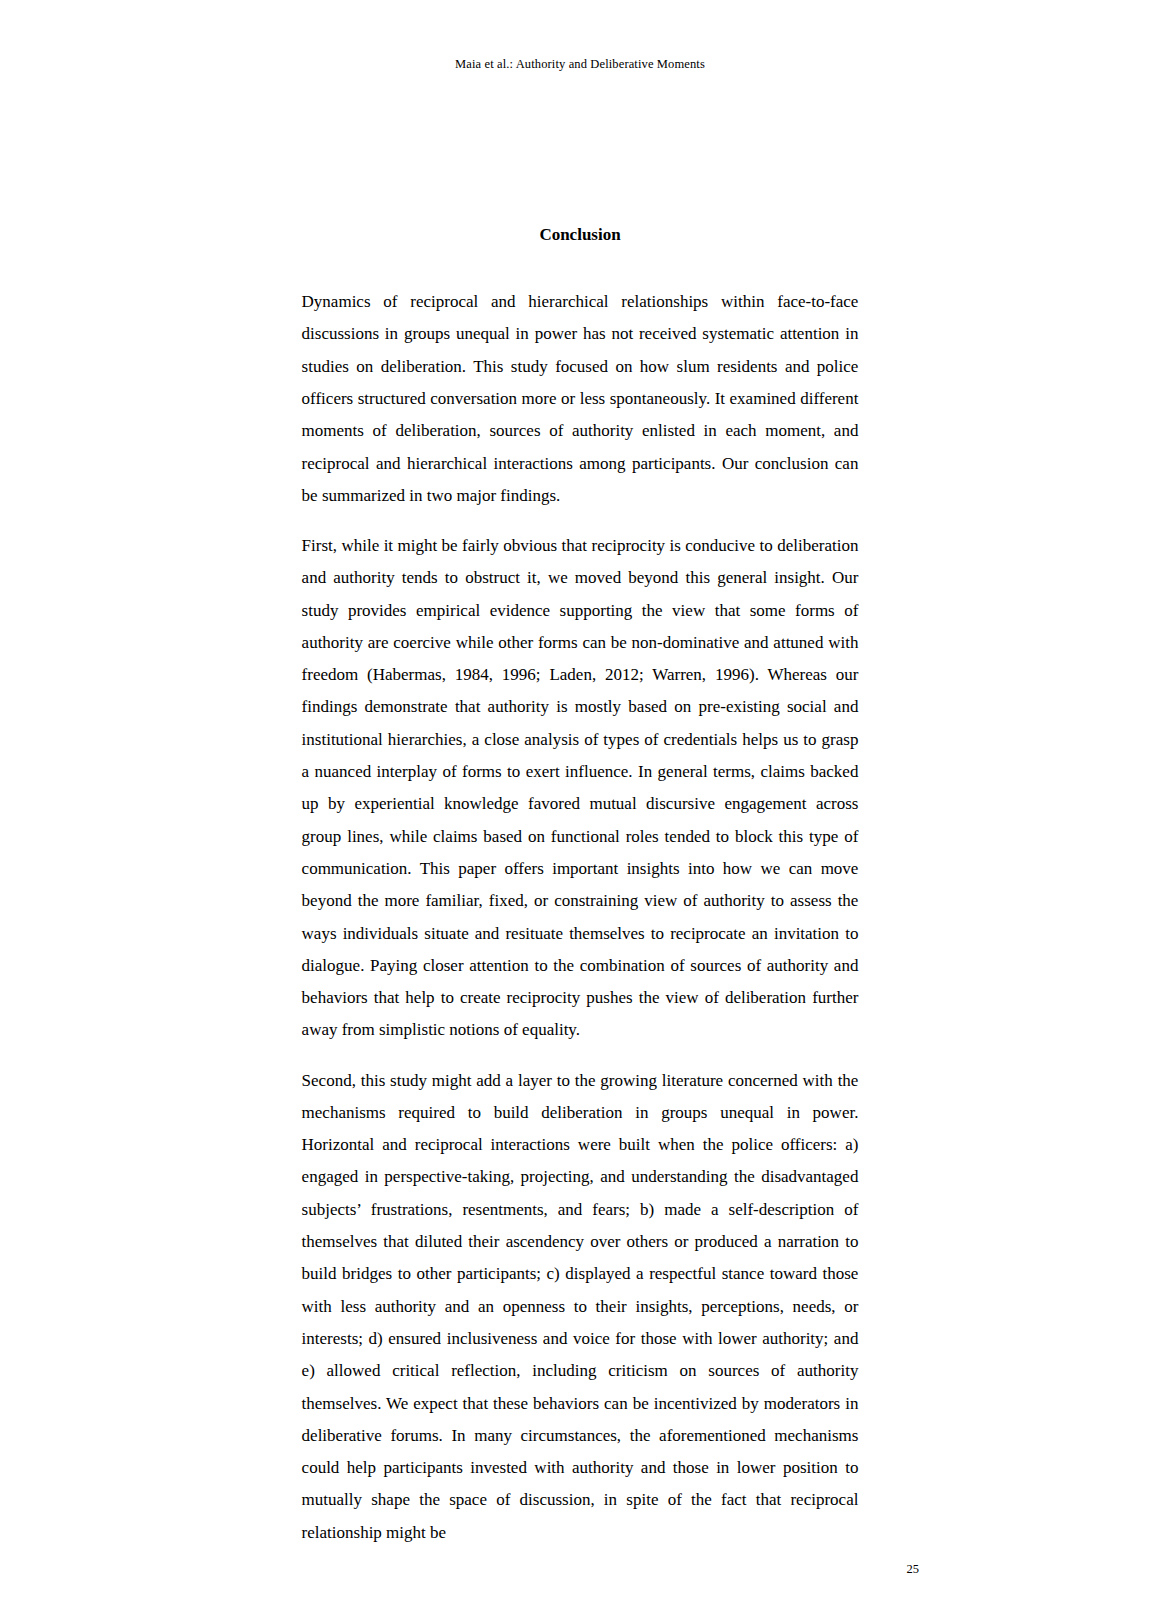Maia et al.: Authority and Deliberative Moments
Conclusion
Dynamics of reciprocal and hierarchical relationships within face-to-face discussions in groups unequal in power has not received systematic attention in studies on deliberation. This study focused on how slum residents and police officers structured conversation more or less spontaneously. It examined different moments of deliberation, sources of authority enlisted in each moment, and reciprocal and hierarchical interactions among participants. Our conclusion can be summarized in two major findings.
First, while it might be fairly obvious that reciprocity is conducive to deliberation and authority tends to obstruct it, we moved beyond this general insight. Our study provides empirical evidence supporting the view that some forms of authority are coercive while other forms can be non-dominative and attuned with freedom (Habermas, 1984, 1996; Laden, 2012; Warren, 1996). Whereas our findings demonstrate that authority is mostly based on pre-existing social and institutional hierarchies, a close analysis of types of credentials helps us to grasp a nuanced interplay of forms to exert influence. In general terms, claims backed up by experiential knowledge favored mutual discursive engagement across group lines, while claims based on functional roles tended to block this type of communication. This paper offers important insights into how we can move beyond the more familiar, fixed, or constraining view of authority to assess the ways individuals situate and resituate themselves to reciprocate an invitation to dialogue. Paying closer attention to the combination of sources of authority and behaviors that help to create reciprocity pushes the view of deliberation further away from simplistic notions of equality.
Second, this study might add a layer to the growing literature concerned with the mechanisms required to build deliberation in groups unequal in power. Horizontal and reciprocal interactions were built when the police officers: a) engaged in perspective-taking, projecting, and understanding the disadvantaged subjects’ frustrations, resentments, and fears; b) made a self-description of themselves that diluted their ascendency over others or produced a narration to build bridges to other participants; c) displayed a respectful stance toward those with less authority and an openness to their insights, perceptions, needs, or interests; d) ensured inclusiveness and voice for those with lower authority; and e) allowed critical reflection, including criticism on sources of authority themselves. We expect that these behaviors can be incentivized by moderators in deliberative forums. In many circumstances, the aforementioned mechanisms could help participants invested with authority and those in lower position to mutually shape the space of discussion, in spite of the fact that reciprocal relationship might be
25